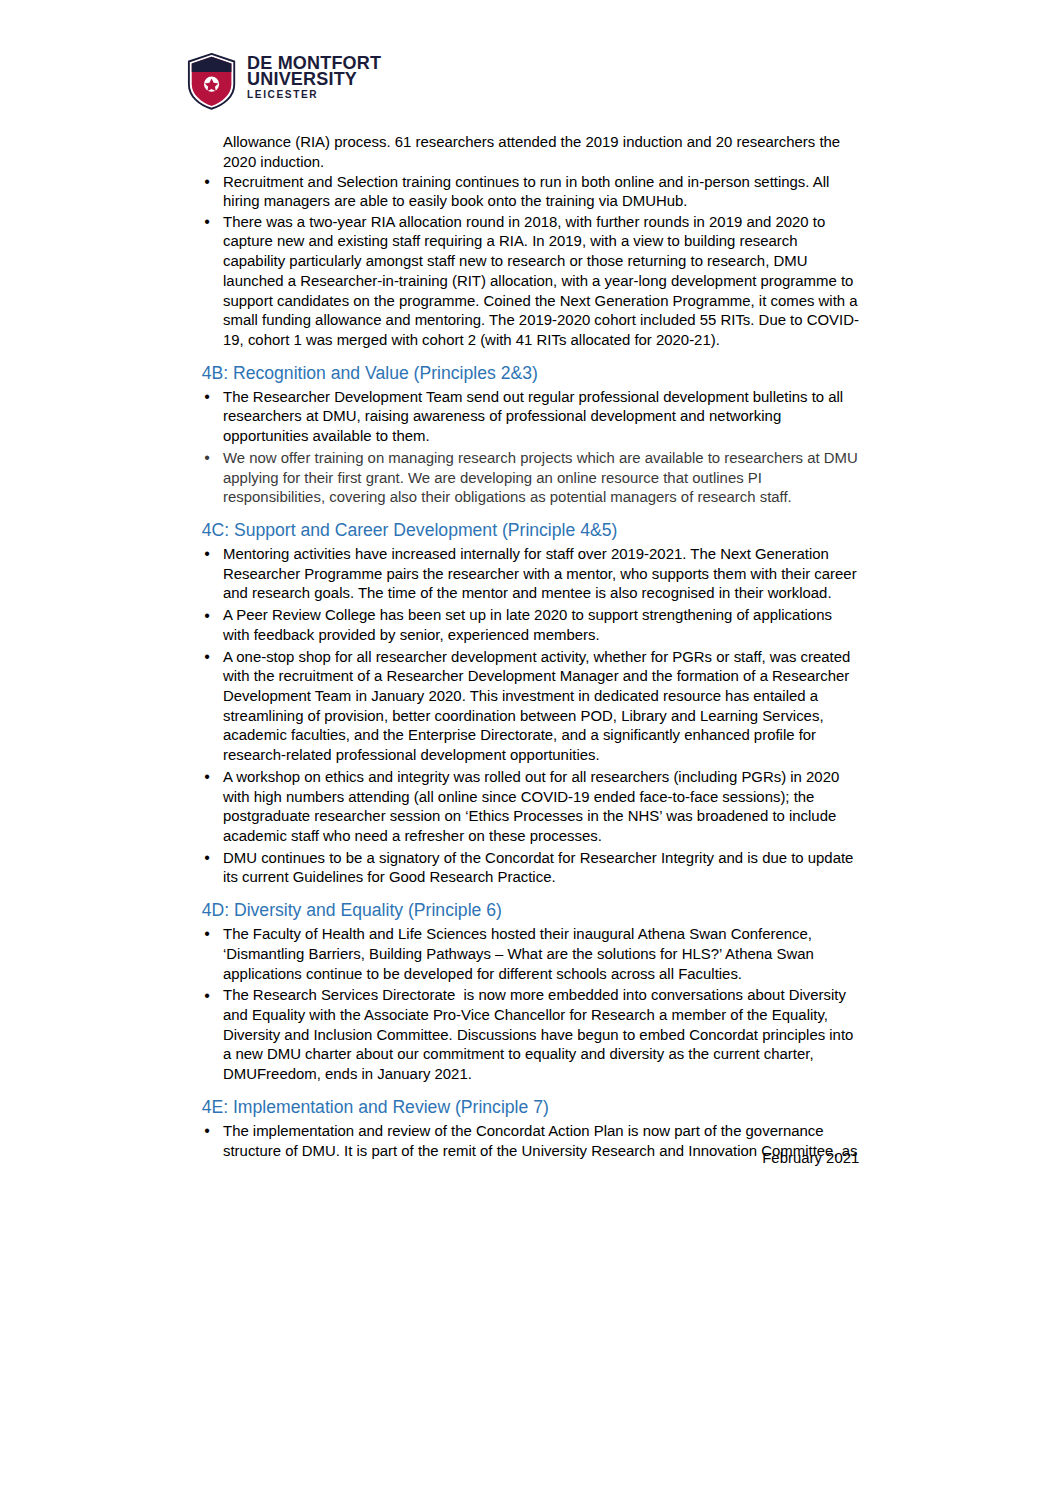DE MONTFORT UNIVERSITY LEICESTER
Allowance (RIA) process. 61 researchers attended the 2019 induction and 20 researchers the 2020 induction.
Recruitment and Selection training continues to run in both online and in-person settings. All hiring managers are able to easily book onto the training via DMUHub.
There was a two-year RIA allocation round in 2018, with further rounds in 2019 and 2020 to capture new and existing staff requiring a RIA. In 2019, with a view to building research capability particularly amongst staff new to research or those returning to research, DMU launched a Researcher-in-training (RIT) allocation, with a year-long development programme to support candidates on the programme. Coined the Next Generation Programme, it comes with a small funding allowance and mentoring. The 2019-2020 cohort included 55 RITs. Due to COVID-19, cohort 1 was merged with cohort 2 (with 41 RITs allocated for 2020-21).
4B: Recognition and Value (Principles 2&3)
The Researcher Development Team send out regular professional development bulletins to all researchers at DMU, raising awareness of professional development and networking opportunities available to them.
We now offer training on managing research projects which are available to researchers at DMU applying for their first grant. We are developing an online resource that outlines PI responsibilities, covering also their obligations as potential managers of research staff.
4C: Support and Career Development (Principle 4&5)
Mentoring activities have increased internally for staff over 2019-2021. The Next Generation Researcher Programme pairs the researcher with a mentor, who supports them with their career and research goals. The time of the mentor and mentee is also recognised in their workload.
A Peer Review College has been set up in late 2020 to support strengthening of applications with feedback provided by senior, experienced members.
A one-stop shop for all researcher development activity, whether for PGRs or staff, was created with the recruitment of a Researcher Development Manager and the formation of a Researcher Development Team in January 2020. This investment in dedicated resource has entailed a streamlining of provision, better coordination between POD, Library and Learning Services, academic faculties, and the Enterprise Directorate, and a significantly enhanced profile for research-related professional development opportunities.
A workshop on ethics and integrity was rolled out for all researchers (including PGRs) in 2020 with high numbers attending (all online since COVID-19 ended face-to-face sessions); the postgraduate researcher session on ‘Ethics Processes in the NHS’ was broadened to include academic staff who need a refresher on these processes.
DMU continues to be a signatory of the Concordat for Researcher Integrity and is due to update its current Guidelines for Good Research Practice.
4D: Diversity and Equality (Principle 6)
The Faculty of Health and Life Sciences hosted their inaugural Athena Swan Conference, ‘Dismantling Barriers, Building Pathways – What are the solutions for HLS?’ Athena Swan applications continue to be developed for different schools across all Faculties.
The Research Services Directorate is now more embedded into conversations about Diversity and Equality with the Associate Pro-Vice Chancellor for Research a member of the Equality, Diversity and Inclusion Committee. Discussions have begun to embed Concordat principles into a new DMU charter about our commitment to equality and diversity as the current charter, DMUFreedom, ends in January 2021.
4E: Implementation and Review (Principle 7)
The implementation and review of the Concordat Action Plan is now part of the governance structure of DMU. It is part of the remit of the University Research and Innovation Committee, as
February 2021